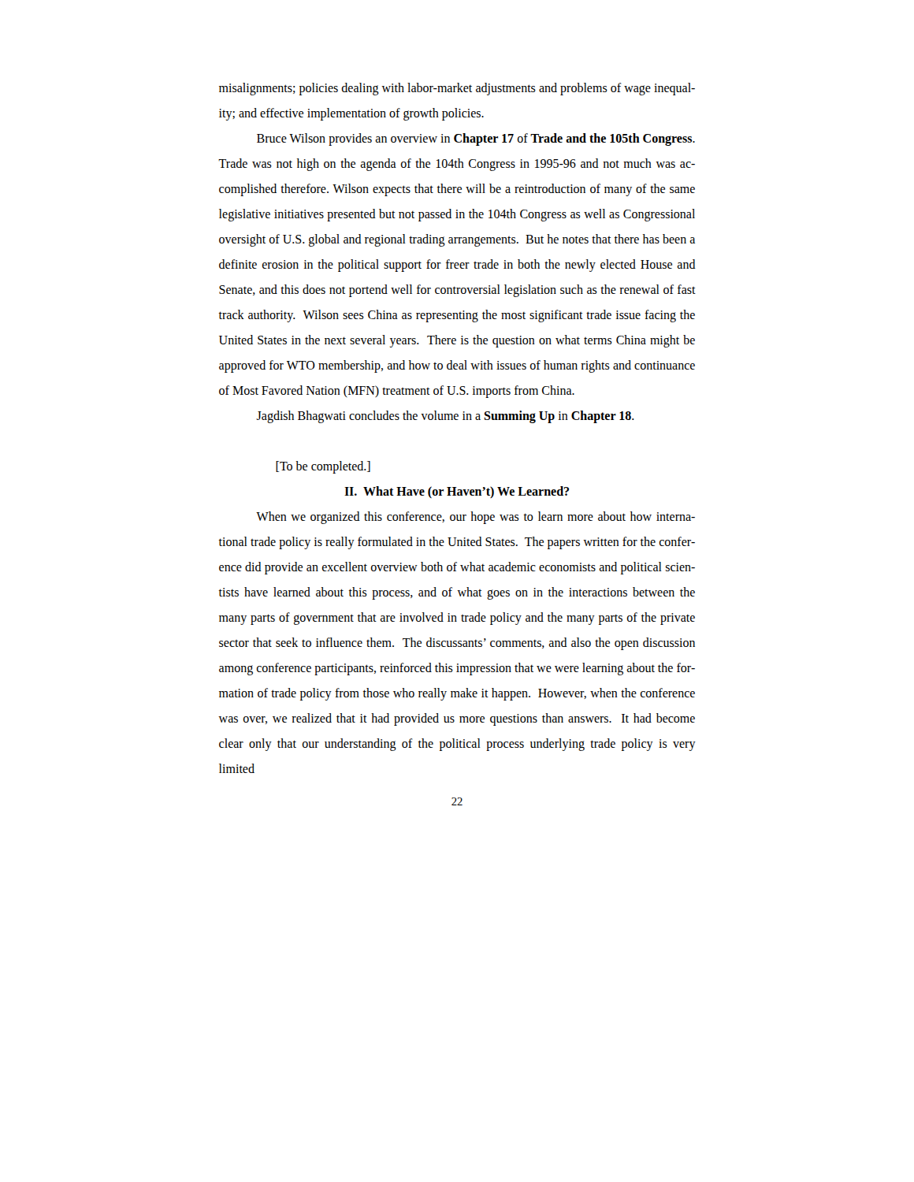misalignments; policies dealing with labor-market adjustments and problems of wage inequality; and effective implementation of growth policies.
Bruce Wilson provides an overview in Chapter 17 of Trade and the 105th Congress. Trade was not high on the agenda of the 104th Congress in 1995-96 and not much was accomplished therefore. Wilson expects that there will be a reintroduction of many of the same legislative initiatives presented but not passed in the 104th Congress as well as Congressional oversight of U.S. global and regional trading arrangements. But he notes that there has been a definite erosion in the political support for freer trade in both the newly elected House and Senate, and this does not portend well for controversial legislation such as the renewal of fast track authority. Wilson sees China as representing the most significant trade issue facing the United States in the next several years. There is the question on what terms China might be approved for WTO membership, and how to deal with issues of human rights and continuance of Most Favored Nation (MFN) treatment of U.S. imports from China.
Jagdish Bhagwati concludes the volume in a Summing Up in Chapter 18.
[To be completed.]
II. What Have (or Haven’t) We Learned?
When we organized this conference, our hope was to learn more about how international trade policy is really formulated in the United States. The papers written for the conference did provide an excellent overview both of what academic economists and political scientists have learned about this process, and of what goes on in the interactions between the many parts of government that are involved in trade policy and the many parts of the private sector that seek to influence them. The discussants’ comments, and also the open discussion among conference participants, reinforced this impression that we were learning about the formation of trade policy from those who really make it happen. However, when the conference was over, we realized that it had provided us more questions than answers. It had become clear only that our understanding of the political process underlying trade policy is very limited
22